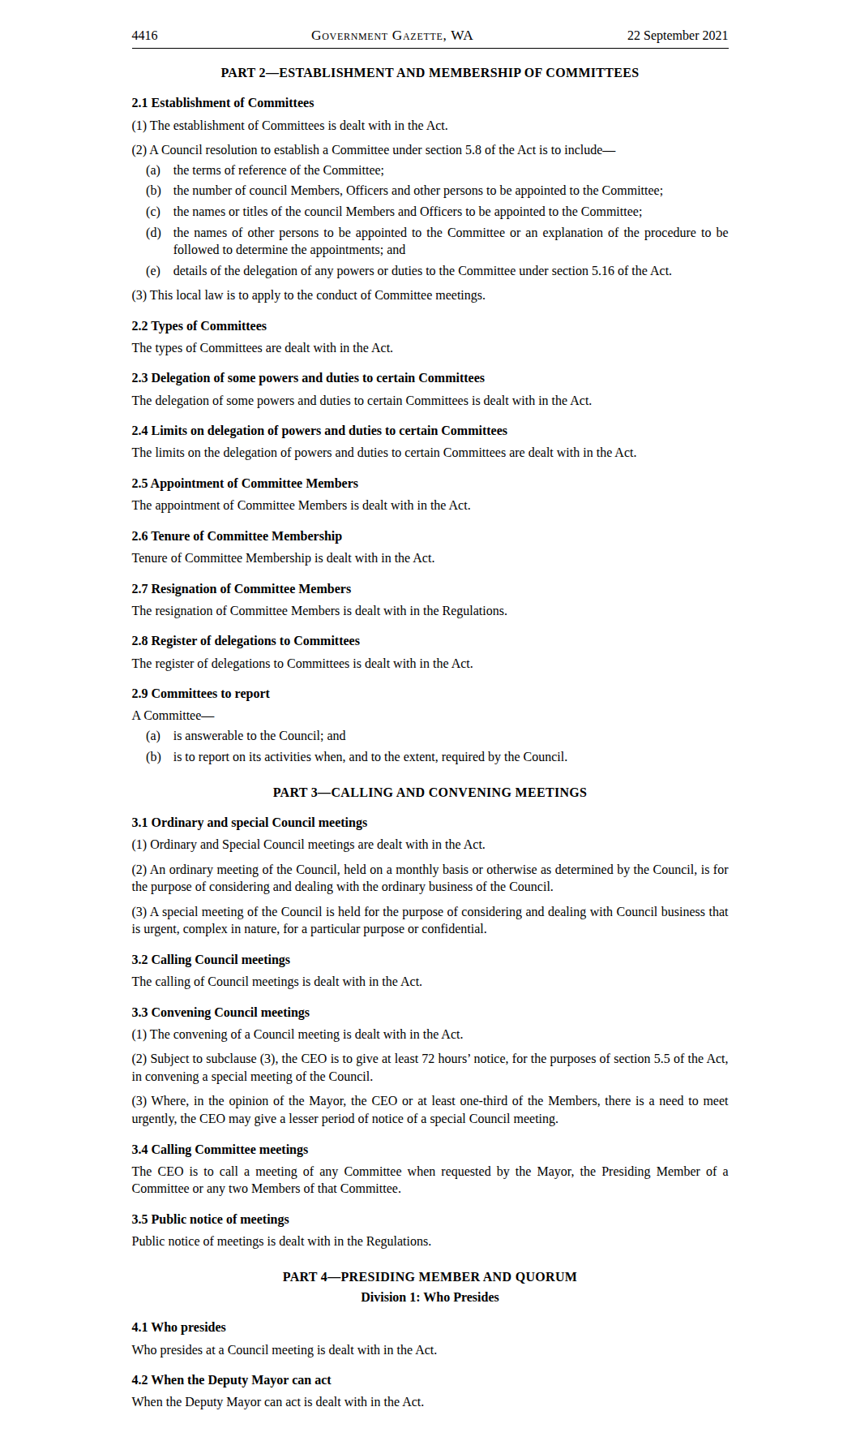4416 Government Gazette, WA 22 September 2021
Part 2—Establishment and Membership of Committees
2.1 Establishment of Committees
(1) The establishment of Committees is dealt with in the Act.
(2) A Council resolution to establish a Committee under section 5.8 of the Act is to include—
(a) the terms of reference of the Committee;
(b) the number of council Members, Officers and other persons to be appointed to the Committee;
(c) the names or titles of the council Members and Officers to be appointed to the Committee;
(d) the names of other persons to be appointed to the Committee or an explanation of the procedure to be followed to determine the appointments; and
(e) details of the delegation of any powers or duties to the Committee under section 5.16 of the Act.
(3) This local law is to apply to the conduct of Committee meetings.
2.2 Types of Committees
The types of Committees are dealt with in the Act.
2.3 Delegation of some powers and duties to certain Committees
The delegation of some powers and duties to certain Committees is dealt with in the Act.
2.4 Limits on delegation of powers and duties to certain Committees
The limits on the delegation of powers and duties to certain Committees are dealt with in the Act.
2.5 Appointment of Committee Members
The appointment of Committee Members is dealt with in the Act.
2.6 Tenure of Committee Membership
Tenure of Committee Membership is dealt with in the Act.
2.7 Resignation of Committee Members
The resignation of Committee Members is dealt with in the Regulations.
2.8 Register of delegations to Committees
The register of delegations to Committees is dealt with in the Act.
2.9 Committees to report
A Committee—
(a) is answerable to the Council; and
(b) is to report on its activities when, and to the extent, required by the Council.
Part 3—Calling and Convening Meetings
3.1 Ordinary and special Council meetings
(1) Ordinary and Special Council meetings are dealt with in the Act.
(2) An ordinary meeting of the Council, held on a monthly basis or otherwise as determined by the Council, is for the purpose of considering and dealing with the ordinary business of the Council.
(3) A special meeting of the Council is held for the purpose of considering and dealing with Council business that is urgent, complex in nature, for a particular purpose or confidential.
3.2 Calling Council meetings
The calling of Council meetings is dealt with in the Act.
3.3 Convening Council meetings
(1) The convening of a Council meeting is dealt with in the Act.
(2) Subject to subclause (3), the CEO is to give at least 72 hours’ notice, for the purposes of section 5.5 of the Act, in convening a special meeting of the Council.
(3) Where, in the opinion of the Mayor, the CEO or at least one-third of the Members, there is a need to meet urgently, the CEO may give a lesser period of notice of a special Council meeting.
3.4 Calling Committee meetings
The CEO is to call a meeting of any Committee when requested by the Mayor, the Presiding Member of a Committee or any two Members of that Committee.
3.5 Public notice of meetings
Public notice of meetings is dealt with in the Regulations.
Part 4—Presiding Member and Quorum
Division 1: Who Presides
4.1 Who presides
Who presides at a Council meeting is dealt with in the Act.
4.2 When the Deputy Mayor can act
When the Deputy Mayor can act is dealt with in the Act.